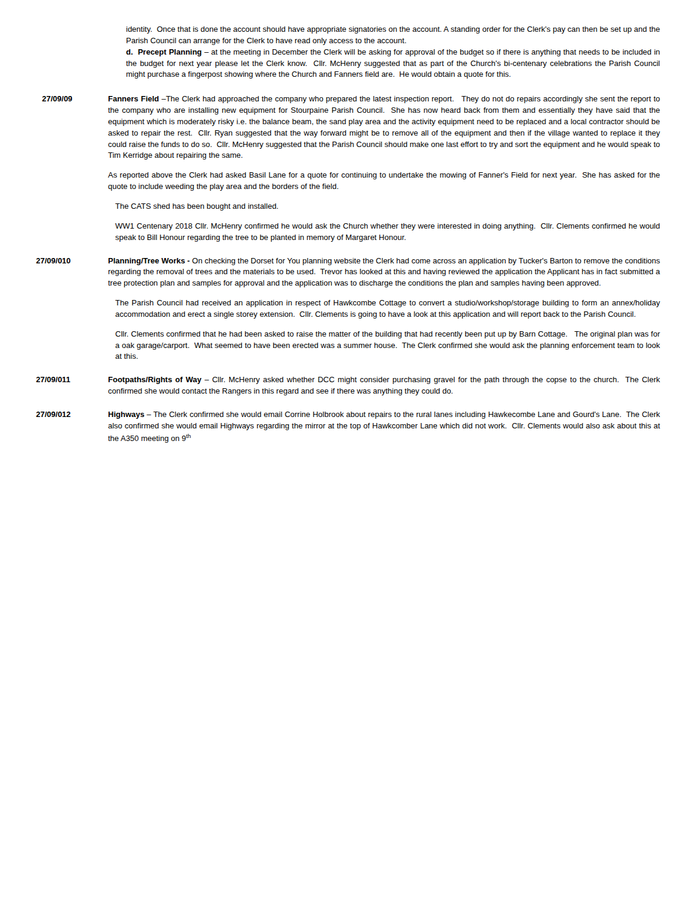identity. Once that is done the account should have appropriate signatories on the account. A standing order for the Clerk's pay can then be set up and the Parish Council can arrange for the Clerk to have read only access to the account.
d. Precept Planning – at the meeting in December the Clerk will be asking for approval of the budget so if there is anything that needs to be included in the budget for next year please let the Clerk know. Cllr. McHenry suggested that as part of the Church's bi-centenary celebrations the Parish Council might purchase a fingerpost showing where the Church and Fanners field are. He would obtain a quote for this.
27/09/09
Fanners Field –The Clerk had approached the company who prepared the latest inspection report. They do not do repairs accordingly she sent the report to the company who are installing new equipment for Stourpaine Parish Council. She has now heard back from them and essentially they have said that the equipment which is moderately risky i.e. the balance beam, the sand play area and the activity equipment need to be replaced and a local contractor should be asked to repair the rest. Cllr. Ryan suggested that the way forward might be to remove all of the equipment and then if the village wanted to replace it they could raise the funds to do so. Cllr. McHenry suggested that the Parish Council should make one last effort to try and sort the equipment and he would speak to Tim Kerridge about repairing the same.
As reported above the Clerk had asked Basil Lane for a quote for continuing to undertake the mowing of Fanner's Field for next year. She has asked for the quote to include weeding the play area and the borders of the field.
The CATS shed has been bought and installed.
WW1 Centenary 2018 Cllr. McHenry confirmed he would ask the Church whether they were interested in doing anything. Cllr. Clements confirmed he would speak to Bill Honour regarding the tree to be planted in memory of Margaret Honour.
27/09/010
Planning/Tree Works - On checking the Dorset for You planning website the Clerk had come across an application by Tucker's Barton to remove the conditions regarding the removal of trees and the materials to be used. Trevor has looked at this and having reviewed the application the Applicant has in fact submitted a tree protection plan and samples for approval and the application was to discharge the conditions the plan and samples having been approved.
The Parish Council had received an application in respect of Hawkcombe Cottage to convert a studio/workshop/storage building to form an annex/holiday accommodation and erect a single storey extension. Cllr. Clements is going to have a look at this application and will report back to the Parish Council.
Cllr. Clements confirmed that he had been asked to raise the matter of the building that had recently been put up by Barn Cottage. The original plan was for a oak garage/carport. What seemed to have been erected was a summer house. The Clerk confirmed she would ask the planning enforcement team to look at this.
27/09/011
Footpaths/Rights of Way – Cllr. McHenry asked whether DCC might consider purchasing gravel for the path through the copse to the church. The Clerk confirmed she would contact the Rangers in this regard and see if there was anything they could do.
27/09/012
Highways – The Clerk confirmed she would email Corrine Holbrook about repairs to the rural lanes including Hawkecombe Lane and Gourd's Lane. The Clerk also confirmed she would email Highways regarding the mirror at the top of Hawkcomber Lane which did not work. Cllr. Clements would also ask about this at the A350 meeting on 9th